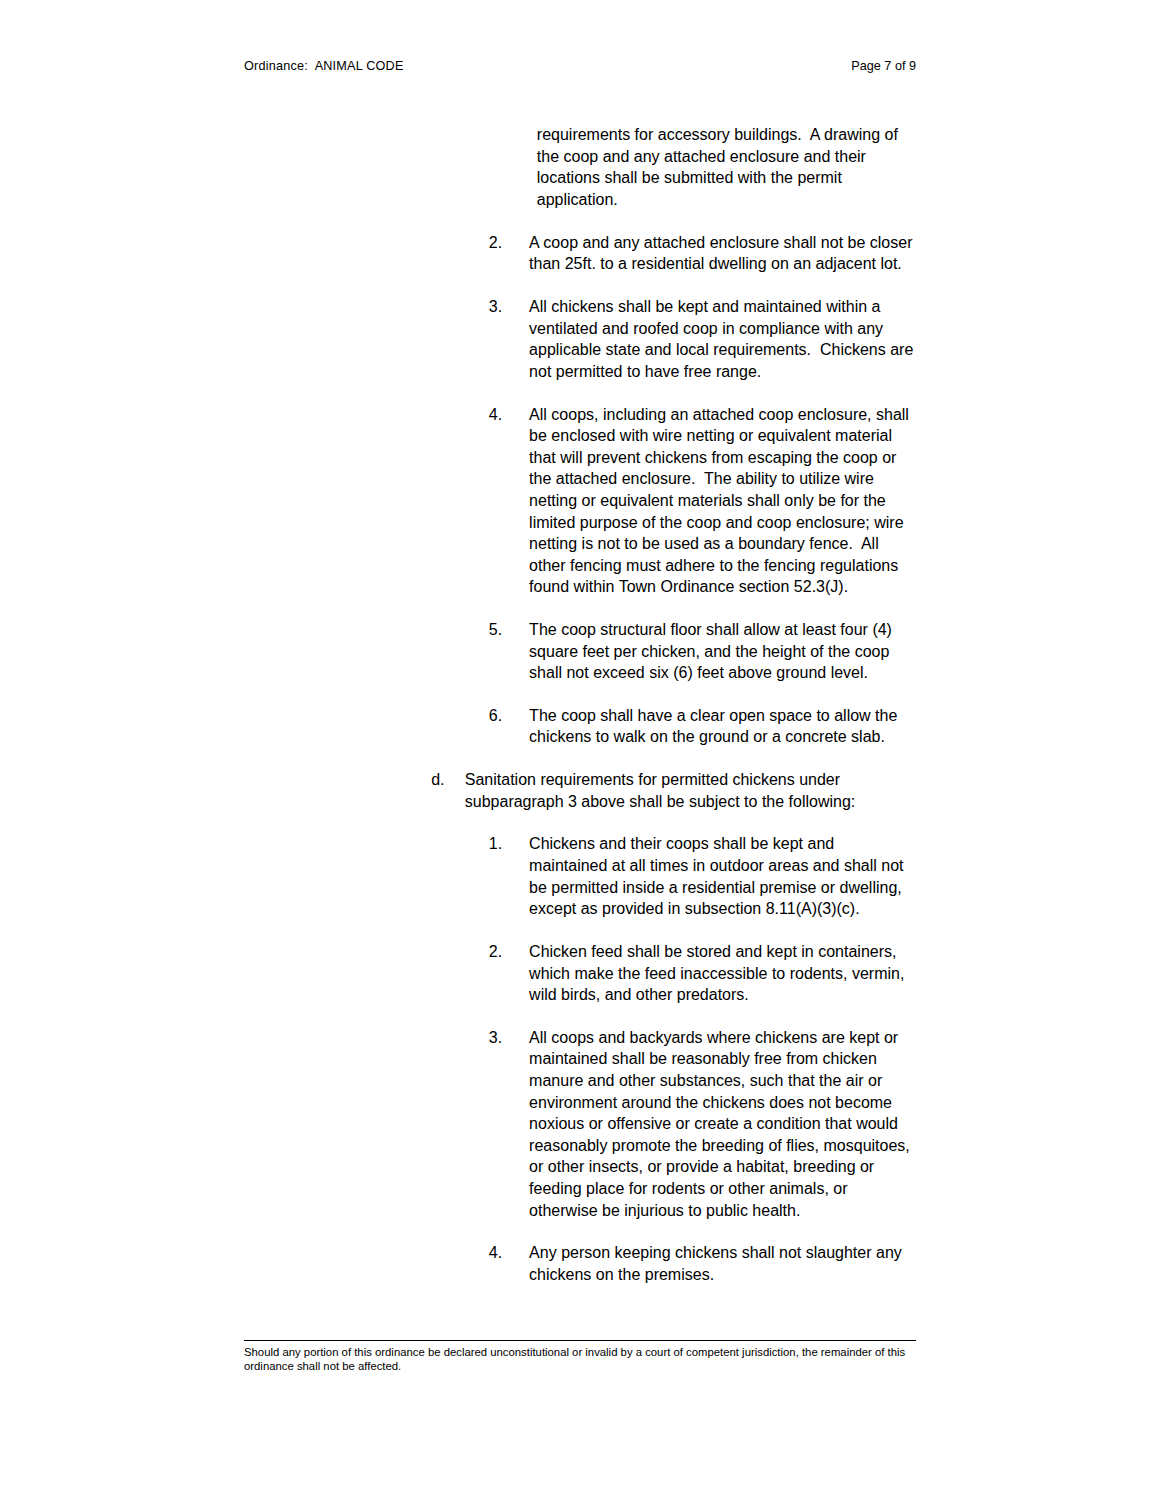Ordinance: ANIMAL CODE
Page 7 of 9
requirements for accessory buildings. A drawing of the coop and any attached enclosure and their locations shall be submitted with the permit application.
2.
A coop and any attached enclosure shall not be closer than 25ft. to a residential dwelling on an adjacent lot.
3.
All chickens shall be kept and maintained within a ventilated and roofed coop in compliance with any applicable state and local requirements. Chickens are not permitted to have free range.
4.
All coops, including an attached coop enclosure, shall be enclosed with wire netting or equivalent material that will prevent chickens from escaping the coop or the attached enclosure. The ability to utilize wire netting or equivalent materials shall only be for the limited purpose of the coop and coop enclosure; wire netting is not to be used as a boundary fence. All other fencing must adhere to the fencing regulations found within Town Ordinance section 52.3(J).
5.
The coop structural floor shall allow at least four (4) square feet per chicken, and the height of the coop shall not exceed six (6) feet above ground level.
6.
The coop shall have a clear open space to allow the chickens to walk on the ground or a concrete slab.
d.
Sanitation requirements for permitted chickens under subparagraph 3 above shall be subject to the following:
1.
Chickens and their coops shall be kept and maintained at all times in outdoor areas and shall not be permitted inside a residential premise or dwelling, except as provided in subsection 8.11(A)(3)(c).
2.
Chicken feed shall be stored and kept in containers, which make the feed inaccessible to rodents, vermin, wild birds, and other predators.
3.
All coops and backyards where chickens are kept or maintained shall be reasonably free from chicken manure and other substances, such that the air or environment around the chickens does not become noxious or offensive or create a condition that would reasonably promote the breeding of flies, mosquitoes, or other insects, or provide a habitat, breeding or feeding place for rodents or other animals, or otherwise be injurious to public health.
4.
Any person keeping chickens shall not slaughter any chickens on the premises.
Should any portion of this ordinance be declared unconstitutional or invalid by a court of competent jurisdiction, the remainder of this ordinance shall not be affected.